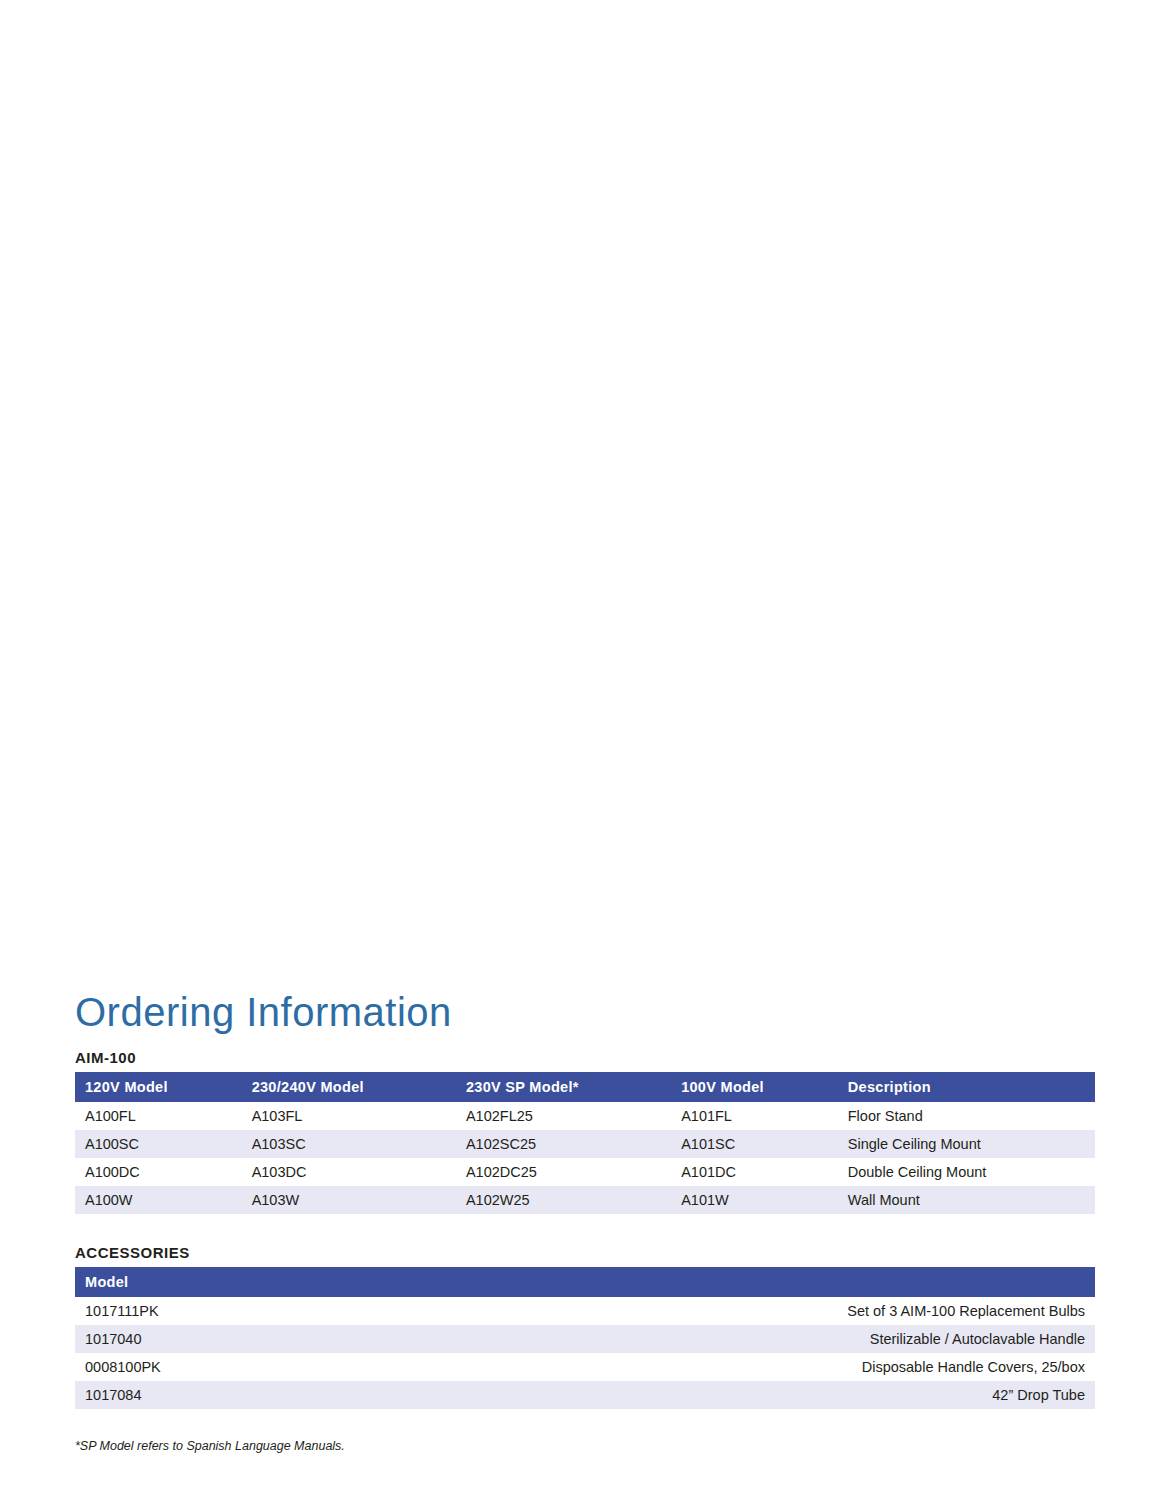Ordering Information
AIM-100
| 120V Model | 230/240V Model | 230V SP Model* | 100V Model | Description |
| --- | --- | --- | --- | --- |
| A100FL | A103FL | A102FL25 | A101FL | Floor Stand |
| A100SC | A103SC | A102SC25 | A101SC | Single Ceiling Mount |
| A100DC | A103DC | A102DC25 | A101DC | Double Ceiling Mount |
| A100W | A103W | A102W25 | A101W | Wall Mount |
ACCESSORIES
| Model | |
| --- | --- |
| 1017111PK | Set of 3 AIM-100 Replacement Bulbs |
| 1017040 | Sterilizable / Autoclavable Handle |
| 0008100PK | Disposable Handle Covers, 25/box |
| 1017084 | 42” Drop Tube |
*SP Model refers to Spanish Language Manuals.